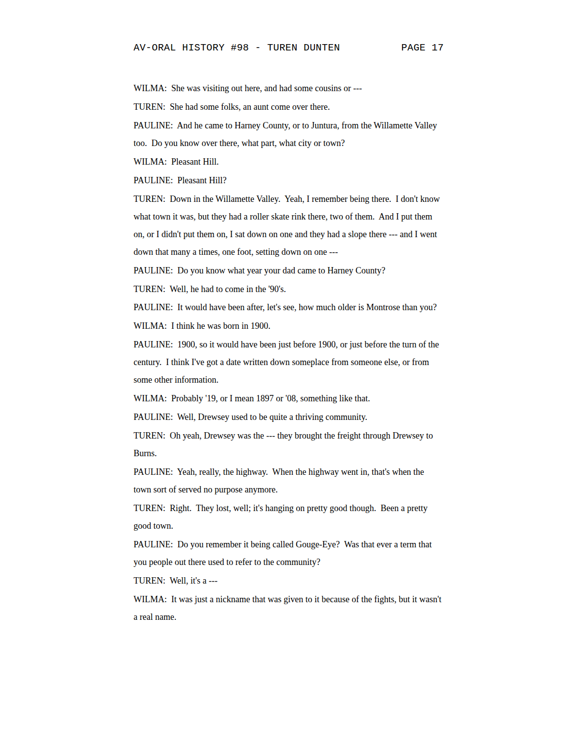AV-ORAL HISTORY #98 - TUREN DUNTEN PAGE 17
WILMA: She was visiting out here, and had some cousins or ---
TUREN: She had some folks, an aunt come over there.
PAULINE: And he came to Harney County, or to Juntura, from the Willamette Valley too. Do you know over there, what part, what city or town?
WILMA: Pleasant Hill.
PAULINE: Pleasant Hill?
TUREN: Down in the Willamette Valley. Yeah, I remember being there. I don't know what town it was, but they had a roller skate rink there, two of them. And I put them on, or I didn't put them on, I sat down on one and they had a slope there --- and I went down that many a times, one foot, setting down on one ---
PAULINE: Do you know what year your dad came to Harney County?
TUREN: Well, he had to come in the '90's.
PAULINE: It would have been after, let's see, how much older is Montrose than you?
WILMA: I think he was born in 1900.
PAULINE: 1900, so it would have been just before 1900, or just before the turn of the century. I think I've got a date written down someplace from someone else, or from some other information.
WILMA: Probably '19, or I mean 1897 or '08, something like that.
PAULINE: Well, Drewsey used to be quite a thriving community.
TUREN: Oh yeah, Drewsey was the --- they brought the freight through Drewsey to Burns.
PAULINE: Yeah, really, the highway. When the highway went in, that's when the town sort of served no purpose anymore.
TUREN: Right. They lost, well; it's hanging on pretty good though. Been a pretty good town.
PAULINE: Do you remember it being called Gouge-Eye? Was that ever a term that you people out there used to refer to the community?
TUREN: Well, it's a ---
WILMA: It was just a nickname that was given to it because of the fights, but it wasn't a real name.